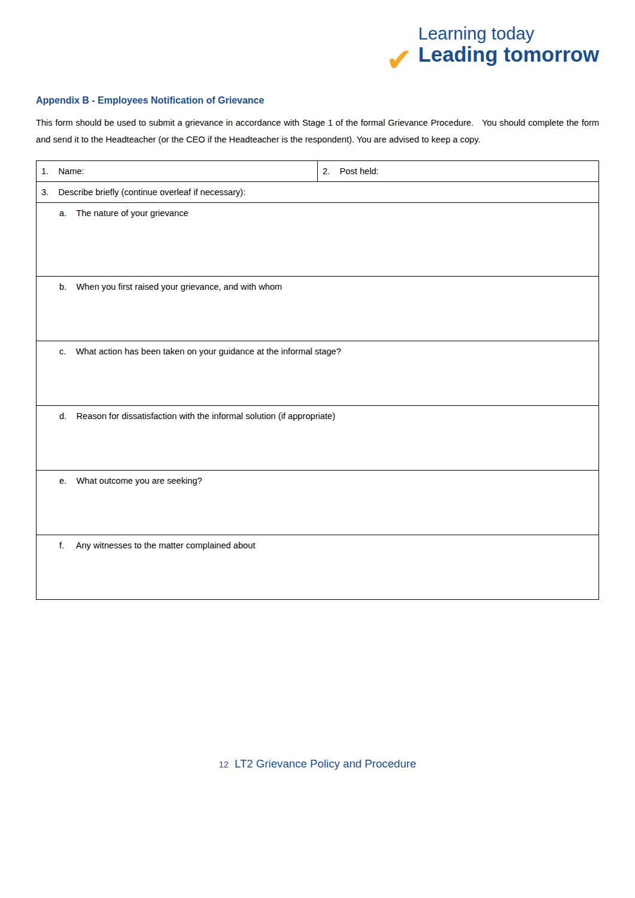✔Learning today
Leading tomorrow
Appendix B - Employees Notification of Grievance
This form should be used to submit a grievance in accordance with Stage 1 of the formal Grievance Procedure. You should complete the form and send it to the Headteacher (or the CEO if the Headteacher is the respondent). You are advised to keep a copy.
| 1. Name: | 2. Post held: |
| 3. Describe briefly (continue overleaf if necessary): |
| a. The nature of your grievance |
| b. When you first raised your grievance, and with whom |
| c. What action has been taken on your guidance at the informal stage? |
| d. Reason for dissatisfaction with the informal solution (if appropriate) |
| e. What outcome you are seeking? |
| f. Any witnesses to the matter complained about |
12 LT2 Grievance Policy and Procedure